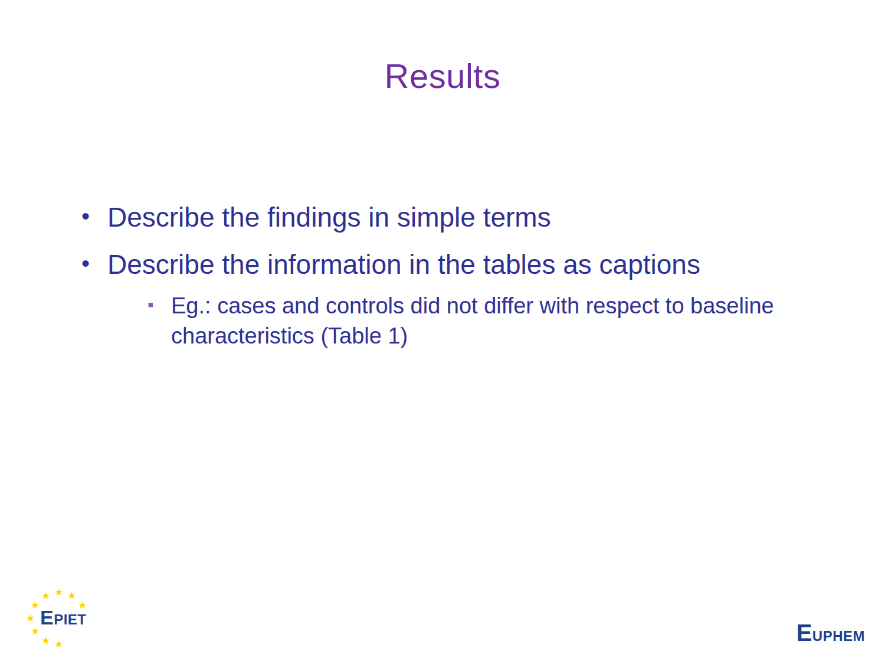Results
Describe the findings in simple terms
Describe the information in the tables as captions
Eg.: cases and controls did not differ with respect to baseline characteristics (Table 1)
★ ★ ★ ★ ★ ★ ★ ★ ★ Epiet
Euphem